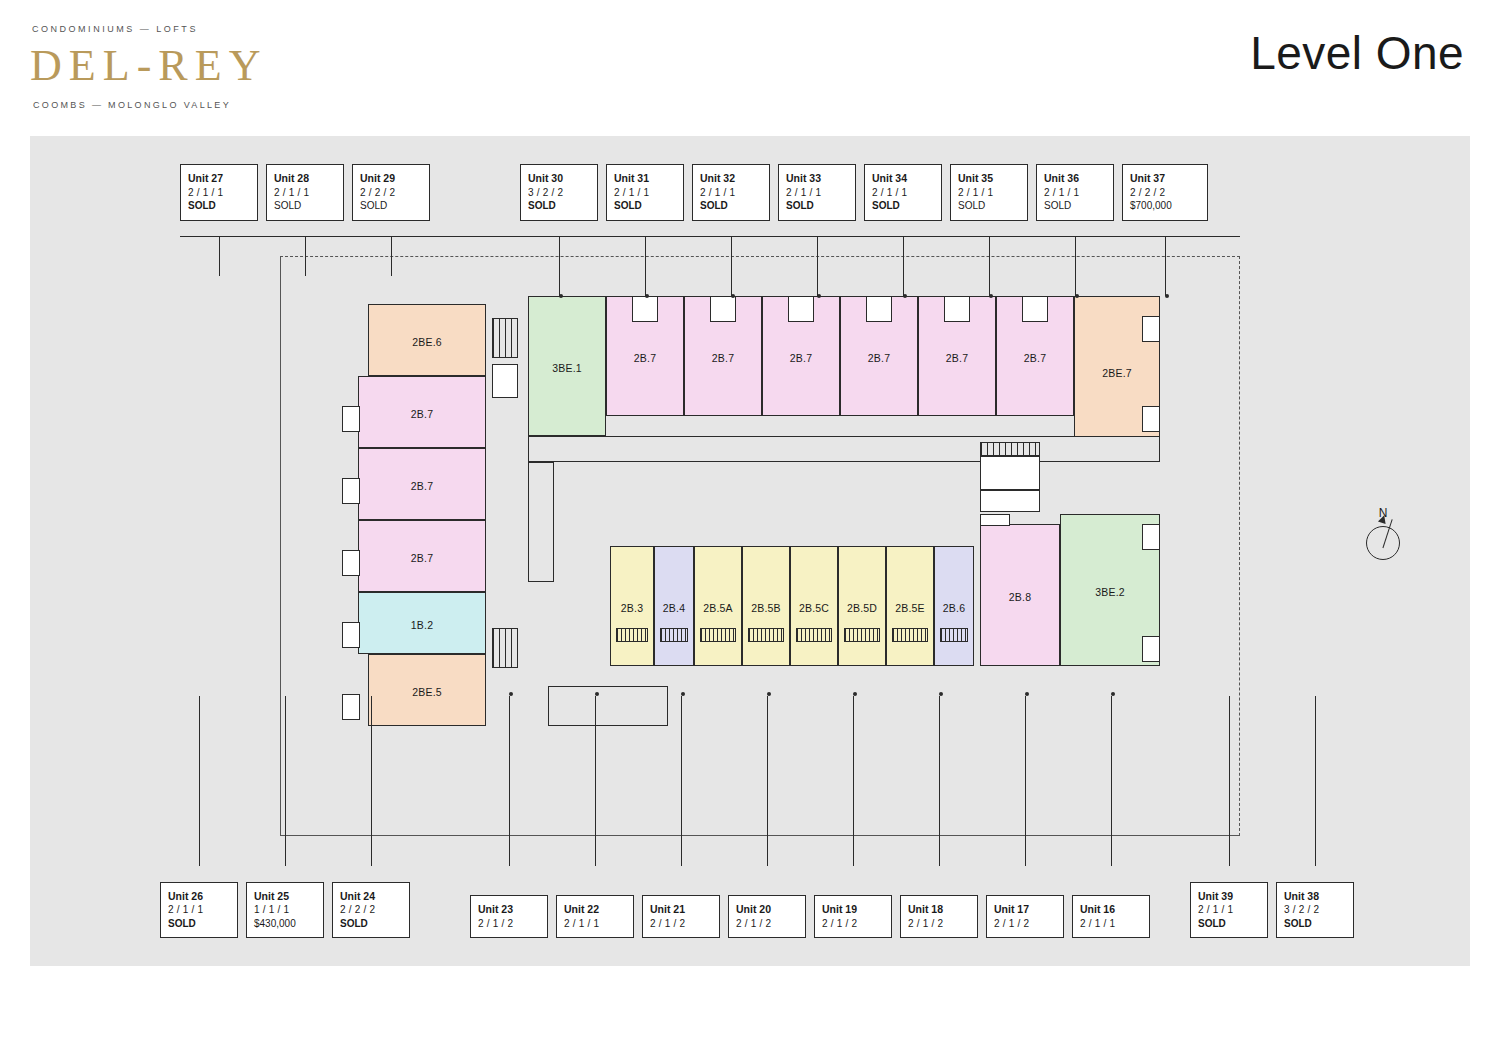Condominiums — Lofts
DEL-REY
Coombs — Molonglo Valley
Level One
Unit 27
2 / 1 / 1
SOLD
Unit 28
2 / 1 / 1
SOLD
Unit 29
2 / 2 / 2
SOLD
Unit 30
3 / 2 / 2
SOLD
Unit 31
2 / 1 / 1
SOLD
Unit 32
2 / 1 / 1
SOLD
Unit 33
2 / 1 / 1
SOLD
Unit 34
2 / 1 / 1
SOLD
Unit 35
2 / 1 / 1
SOLD
Unit 36
2 / 1 / 1
SOLD
Unit 37
2 / 2 / 2
$700,000
Unit 26
2 / 1 / 1
SOLD
Unit 25
1 / 1 / 1
$430,000
Unit 24
2 / 2 / 2
SOLD
Unit 23
2 / 1 / 2
Unit 22
2 / 1 / 1
Unit 21
2 / 1 / 2
Unit 20
2 / 1 / 2
Unit 19
2 / 1 / 2
Unit 18
2 / 1 / 2
Unit 17
2 / 1 / 2
Unit 16
2 / 1 / 1
Unit 39
2 / 1 / 1
SOLD
Unit 38
3 / 2 / 2
SOLD
N
2BE.6
2B.7
2B.7
2B.7
1B.2
2BE.5
3BE.1
2B.7
2B.7
2B.7
2B.7
2B.7
2B.7
2BE.7
2B.3
2B.4
2B.5A
2B.5B
2B.5C
2B.5D
2B.5E
2B.6
2B.8
3BE.2